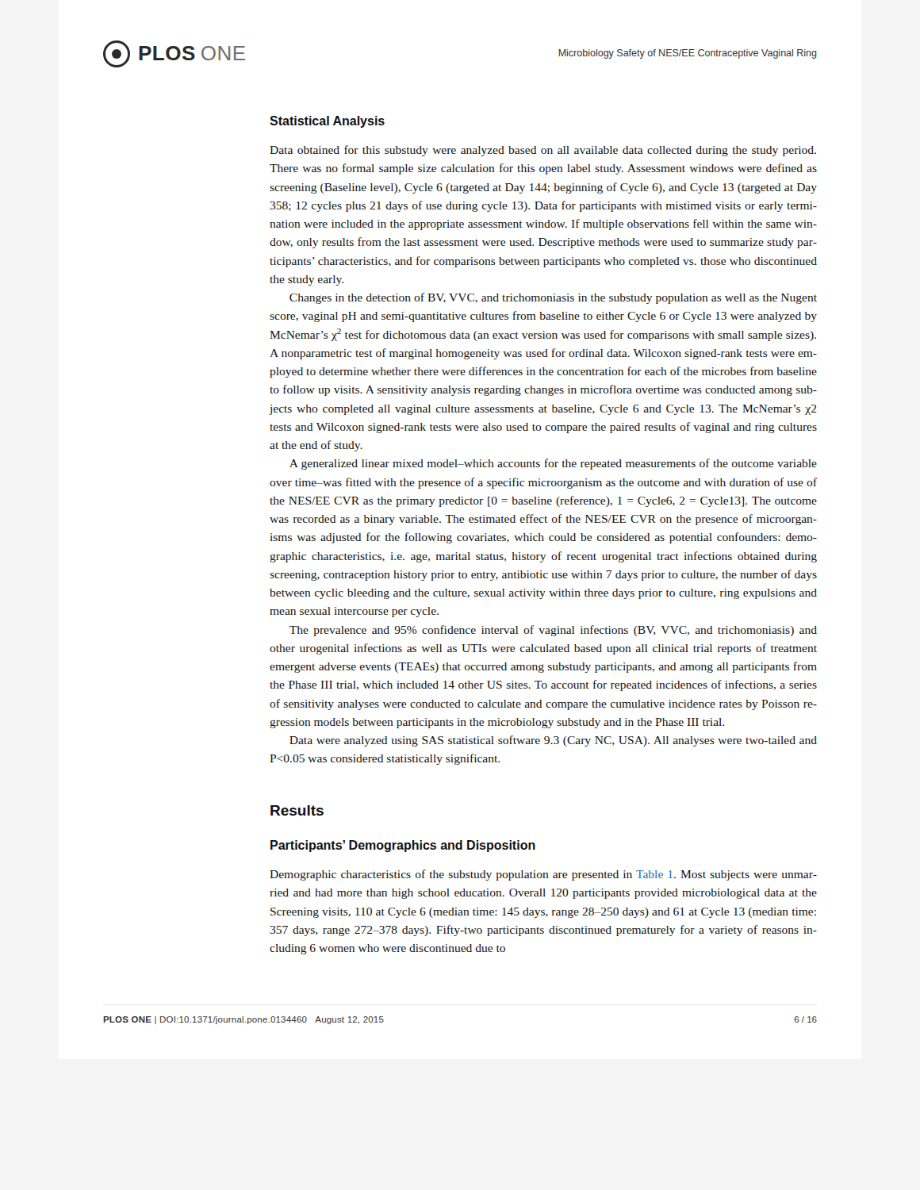PLOS ONE
Microbiology Safety of NES/EE Contraceptive Vaginal Ring
Statistical Analysis
Data obtained for this substudy were analyzed based on all available data collected during the study period. There was no formal sample size calculation for this open label study. Assessment windows were defined as screening (Baseline level), Cycle 6 (targeted at Day 144; beginning of Cycle 6), and Cycle 13 (targeted at Day 358; 12 cycles plus 21 days of use during cycle 13). Data for participants with mistimed visits or early termination were included in the appropriate assessment window. If multiple observations fell within the same window, only results from the last assessment were used. Descriptive methods were used to summarize study participants’ characteristics, and for comparisons between participants who completed vs. those who discontinued the study early.
Changes in the detection of BV, VVC, and trichomoniasis in the substudy population as well as the Nugent score, vaginal pH and semi-quantitative cultures from baseline to either Cycle 6 or Cycle 13 were analyzed by McNemar’s χ2 test for dichotomous data (an exact version was used for comparisons with small sample sizes). A nonparametric test of marginal homogeneity was used for ordinal data. Wilcoxon signed-rank tests were employed to determine whether there were differences in the concentration for each of the microbes from baseline to follow up visits. A sensitivity analysis regarding changes in microflora overtime was conducted among subjects who completed all vaginal culture assessments at baseline, Cycle 6 and Cycle 13. The McNemar’s χ2 tests and Wilcoxon signed-rank tests were also used to compare the paired results of vaginal and ring cultures at the end of study.
A generalized linear mixed model–which accounts for the repeated measurements of the outcome variable over time–was fitted with the presence of a specific microorganism as the outcome and with duration of use of the NES/EE CVR as the primary predictor [0 = baseline (reference), 1 = Cycle6, 2 = Cycle13]. The outcome was recorded as a binary variable. The estimated effect of the NES/EE CVR on the presence of microorganisms was adjusted for the following covariates, which could be considered as potential confounders: demographic characteristics, i.e. age, marital status, history of recent urogenital tract infections obtained during screening, contraception history prior to entry, antibiotic use within 7 days prior to culture, the number of days between cyclic bleeding and the culture, sexual activity within three days prior to culture, ring expulsions and mean sexual intercourse per cycle.
The prevalence and 95% confidence interval of vaginal infections (BV, VVC, and trichomoniasis) and other urogenital infections as well as UTIs were calculated based upon all clinical trial reports of treatment emergent adverse events (TEAEs) that occurred among substudy participants, and among all participants from the Phase III trial, which included 14 other US sites. To account for repeated incidences of infections, a series of sensitivity analyses were conducted to calculate and compare the cumulative incidence rates by Poisson regression models between participants in the microbiology substudy and in the Phase III trial.
Data were analyzed using SAS statistical software 9.3 (Cary NC, USA). All analyses were two-tailed and P<0.05 was considered statistically significant.
Results
Participants’ Demographics and Disposition
Demographic characteristics of the substudy population are presented in Table 1. Most subjects were unmarried and had more than high school education. Overall 120 participants provided microbiological data at the Screening visits, 110 at Cycle 6 (median time: 145 days, range 28–250 days) and 61 at Cycle 13 (median time: 357 days, range 272–378 days). Fifty-two participants discontinued prematurely for a variety of reasons including 6 women who were discontinued due to
PLOS ONE | DOI:10.1371/journal.pone.0134460 August 12, 2015
6 / 16